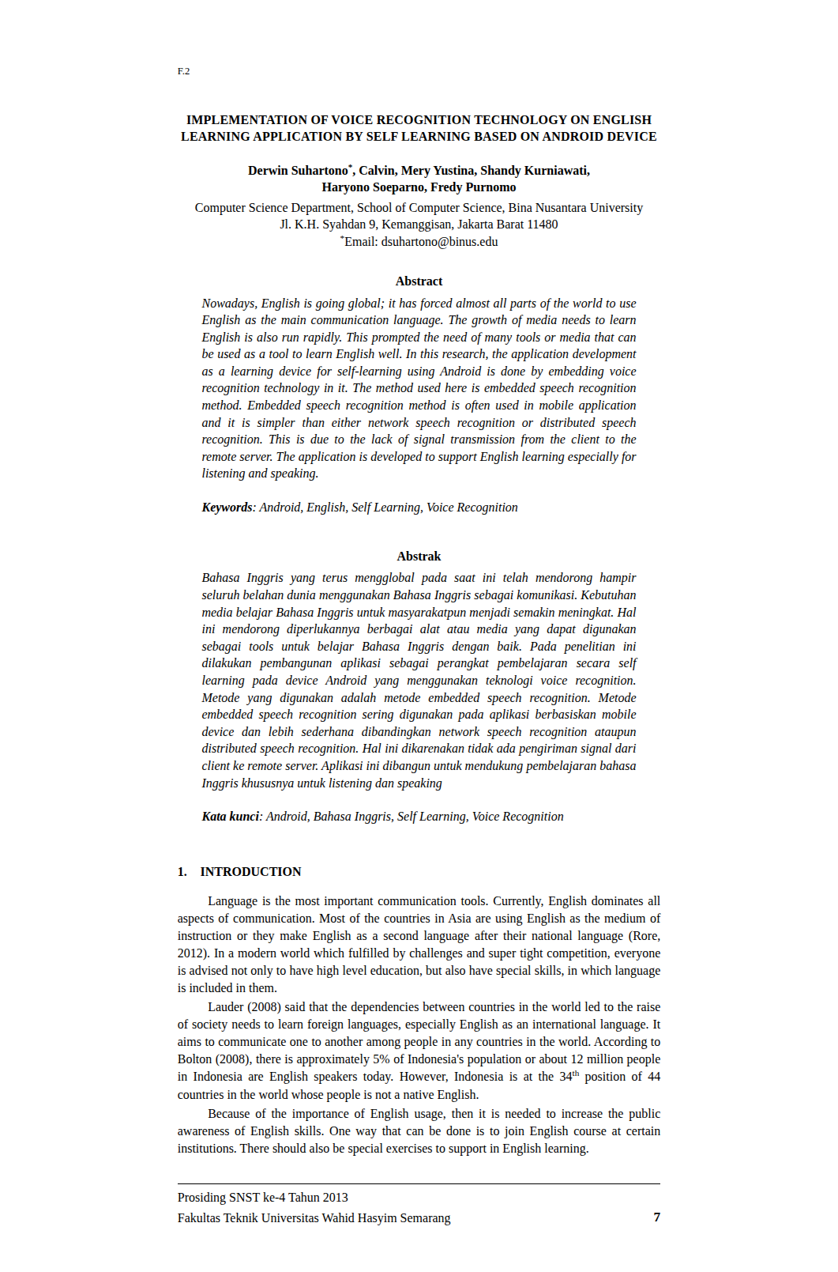F.2
Implementation of Voice Recognition Technology on English Learning Application by Self Learning Based on Android Device
Derwin Suhartono*, Calvin, Mery Yustina, Shandy Kurniawati,
Haryono Soeparno, Fredy Purnomo
Computer Science Department, School of Computer Science, Bina Nusantara University
Jl. K.H. Syahdan 9, Kemanggisan, Jakarta Barat 11480
*Email: dsuhartono@binus.edu
Abstract
Nowadays, English is going global; it has forced almost all parts of the world to use English as the main communication language. The growth of media needs to learn English is also run rapidly. This prompted the need of many tools or media that can be used as a tool to learn English well. In this research, the application development as a learning device for self-learning using Android is done by embedding voice recognition technology in it. The method used here is embedded speech recognition method. Embedded speech recognition method is often used in mobile application and it is simpler than either network speech recognition or distributed speech recognition. This is due to the lack of signal transmission from the client to the remote server. The application is developed to support English learning especially for listening and speaking.
Keywords: Android, English, Self Learning, Voice Recognition
Abstrak
Bahasa Inggris yang terus mengglobal pada saat ini telah mendorong hampir seluruh belahan dunia menggunakan Bahasa Inggris sebagai komunikasi. Kebutuhan media belajar Bahasa Inggris untuk masyarakatpun menjadi semakin meningkat. Hal ini mendorong diperlukannya berbagai alat atau media yang dapat digunakan sebagai tools untuk belajar Bahasa Inggris dengan baik. Pada penelitian ini dilakukan pembangunan aplikasi sebagai perangkat pembelajaran secara self learning pada device Android yang menggunakan teknologi voice recognition. Metode yang digunakan adalah metode embedded speech recognition. Metode embedded speech recognition sering digunakan pada aplikasi berbasiskan mobile device dan lebih sederhana dibandingkan network speech recognition ataupun distributed speech recognition. Hal ini dikarenakan tidak ada pengiriman signal dari client ke remote server. Aplikasi ini dibangun untuk mendukung pembelajaran bahasa Inggris khususnya untuk listening dan speaking
Kata kunci: Android, Bahasa Inggris, Self Learning, Voice Recognition
1. Introduction
Language is the most important communication tools. Currently, English dominates all aspects of communication. Most of the countries in Asia are using English as the medium of instruction or they make English as a second language after their national language (Rore, 2012). In a modern world which fulfilled by challenges and super tight competition, everyone is advised not only to have high level education, but also have special skills, in which language is included in them.
Lauder (2008) said that the dependencies between countries in the world led to the raise of society needs to learn foreign languages, especially English as an international language. It aims to communicate one to another among people in any countries in the world. According to Bolton (2008), there is approximately 5% of Indonesia's population or about 12 million people in Indonesia are English speakers today. However, Indonesia is at the 34th position of 44 countries in the world whose people is not a native English.
Because of the importance of English usage, then it is needed to increase the public awareness of English skills. One way that can be done is to join English course at certain institutions. There should also be special exercises to support in English learning.
Prosiding SNST ke-4 Tahun 2013
Fakultas Teknik Universitas Wahid Hasyim Semarang
7